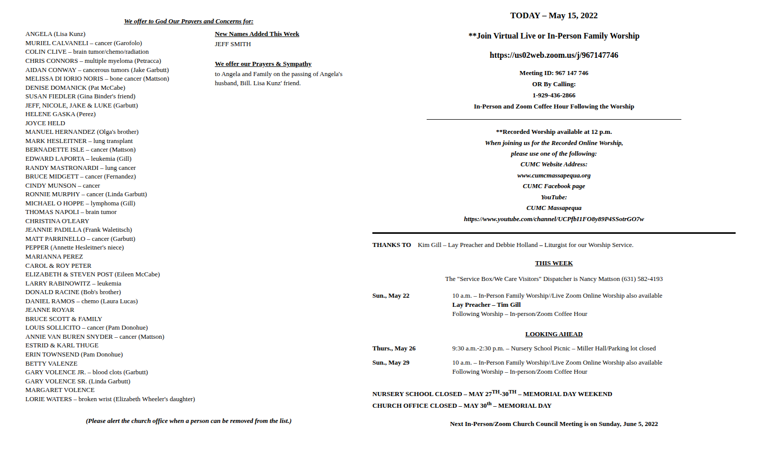We offer to God Our Prayers and Concerns for:
New Names Added This Week Jeff Smith
We offer our Prayers & Sympathy to Angela and Family on the passing of Angela's husband, Bill. Lisa Kunz' friend.
Angela (Lisa Kunz)
Muriel Calvaneli – cancer (Garofolo)
Colin Clive – brain tumor/chemo/radiation
Chris Connors – multiple myeloma (Petracca)
Aidan Conway – cancerous tumors (Jake Garbutt)
Melissa Di Iorio Noris – bone cancer (Mattson)
Denise Domanick (Pat McCabe)
Susan Fiedler (Gina Binder's friend)
Jeff, Nicole, Jake & Luke (Garbutt)
Helene Gaska (Perez)
Joyce Held
Manuel Hernandez (Olga's brother)
Mark Hesleitner – lung transplant
Bernadette Isle – cancer (Mattson)
Edward Laporta – leukemia (Gill)
Randy Mastronardi – lung cancer
Bruce Midgett – cancer (Fernandez)
Cindy Munson – cancer
Ronnie Murphy – cancer (Linda Garbutt)
Michael O Hoppe – lymphoma (Gill)
Thomas Napoli – brain tumor
Christina O'Leary
Jeannie Padilla (Frank Waletitsch)
Matt Parrinello – cancer (Garbutt)
Pepper (Annette Hesleitner's niece)
Marianna Perez
Carol & Roy Peter
Elizabeth & Steven Post (Eileen McCabe)
Larry Rabinowitz – leukemia
Donald Racine (Bob's brother)
Daniel Ramos – chemo (Laura Lucas)
Jeanne Royar
Bruce Scott & Family
Louis Sollicito – cancer (Pam Donohue)
Annie Van Buren Snyder – cancer (Mattson)
Estrid & Karl Thuge
Erin Townsend (Pam Donohue)
Betty Valenze
Gary Volence Jr. – blood clots (Garbutt)
Gary Volence Sr. (Linda Garbutt)
Margaret Volence
Lorie Waters – broken wrist (Elizabeth Wheeler's daughter)
(Please alert the church office when a person can be removed from the list.)
TODAY – May 15, 2022
**Join Virtual Live or In-Person Family Worship
https://us02web.zoom.us/j/967147746
Meeting ID: 967 147 746
OR By Calling:
1-929-436-2866
In-Person and Zoom Coffee Hour Following the Worship
**Recorded Worship available at 12 p.m.
When joining us for the Recorded Online Worship,
please use one of the following:
CUMC Website Address:
www.cumcmassapequa.org
CUMC Facebook page
YouTube:
CUMC Massapequa
https://www.youtube.com/channel/UCPfbI1FO8y89P4SSotrGO7w
THANKS TO Kim Gill – Lay Preacher and Debbie Holland – Liturgist for our Worship Service.
THIS WEEK
The "Service Box/We Care Visitors" Dispatcher is Nancy Mattson (631) 582-4193
| Sun., May 22 | 10 a.m. – In-Person Family Worship//Live Zoom Online Worship also available Lay Preacher – Tim Gill Following Worship – In-person/Zoom Coffee Hour |
LOOKING AHEAD
| Thurs., May 26 | 9:30 a.m.-2:30 p.m. – Nursery School Picnic – Miller Hall/Parking lot closed |
| Sun., May 29 | 10 a.m. – In-Person Family Worship//Live Zoom Online Worship also available Following Worship – In-person/Zoom Coffee Hour |
NURSERY SCHOOL CLOSED – MAY 27TH-30TH – MEMORIAL DAY WEEKEND
CHURCH OFFICE CLOSED – MAY 30th – MEMORIAL DAY
Next In-Person/Zoom Church Council Meeting is on Sunday, June 5, 2022